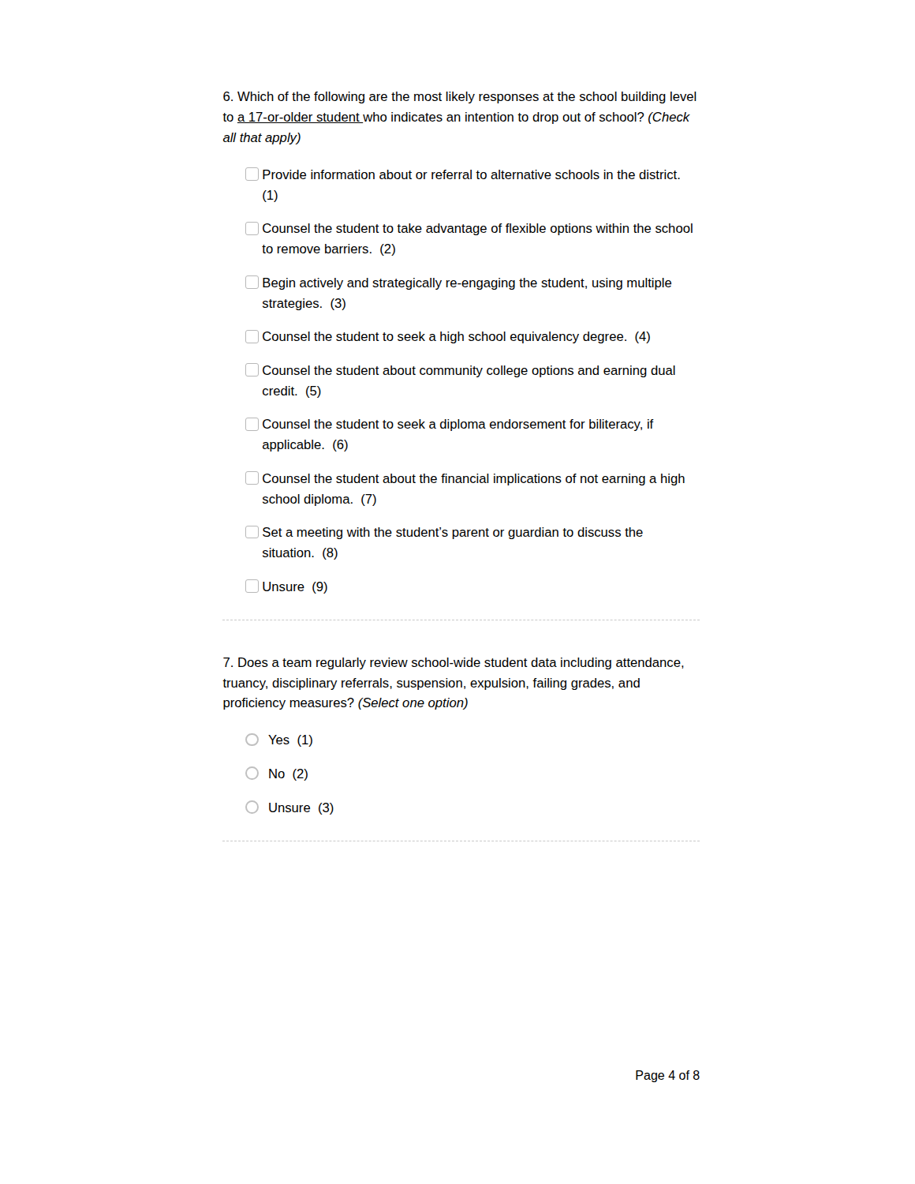6. Which of the following are the most likely responses at the school building level to a 17-or-older student who indicates an intention to drop out of school? (Check all that apply)
Provide information about or referral to alternative schools in the district. (1)
Counsel the student to take advantage of flexible options within the school to remove barriers. (2)
Begin actively and strategically re-engaging the student, using multiple strategies. (3)
Counsel the student to seek a high school equivalency degree. (4)
Counsel the student about community college options and earning dual credit. (5)
Counsel the student to seek a diploma endorsement for biliteracy, if applicable. (6)
Counsel the student about the financial implications of not earning a high school diploma. (7)
Set a meeting with the student’s parent or guardian to discuss the situation. (8)
Unsure (9)
7. Does a team regularly review school-wide student data including attendance, truancy, disciplinary referrals, suspension, expulsion, failing grades, and proficiency measures? (Select one option)
Yes (1)
No (2)
Unsure (3)
Page 4 of 8